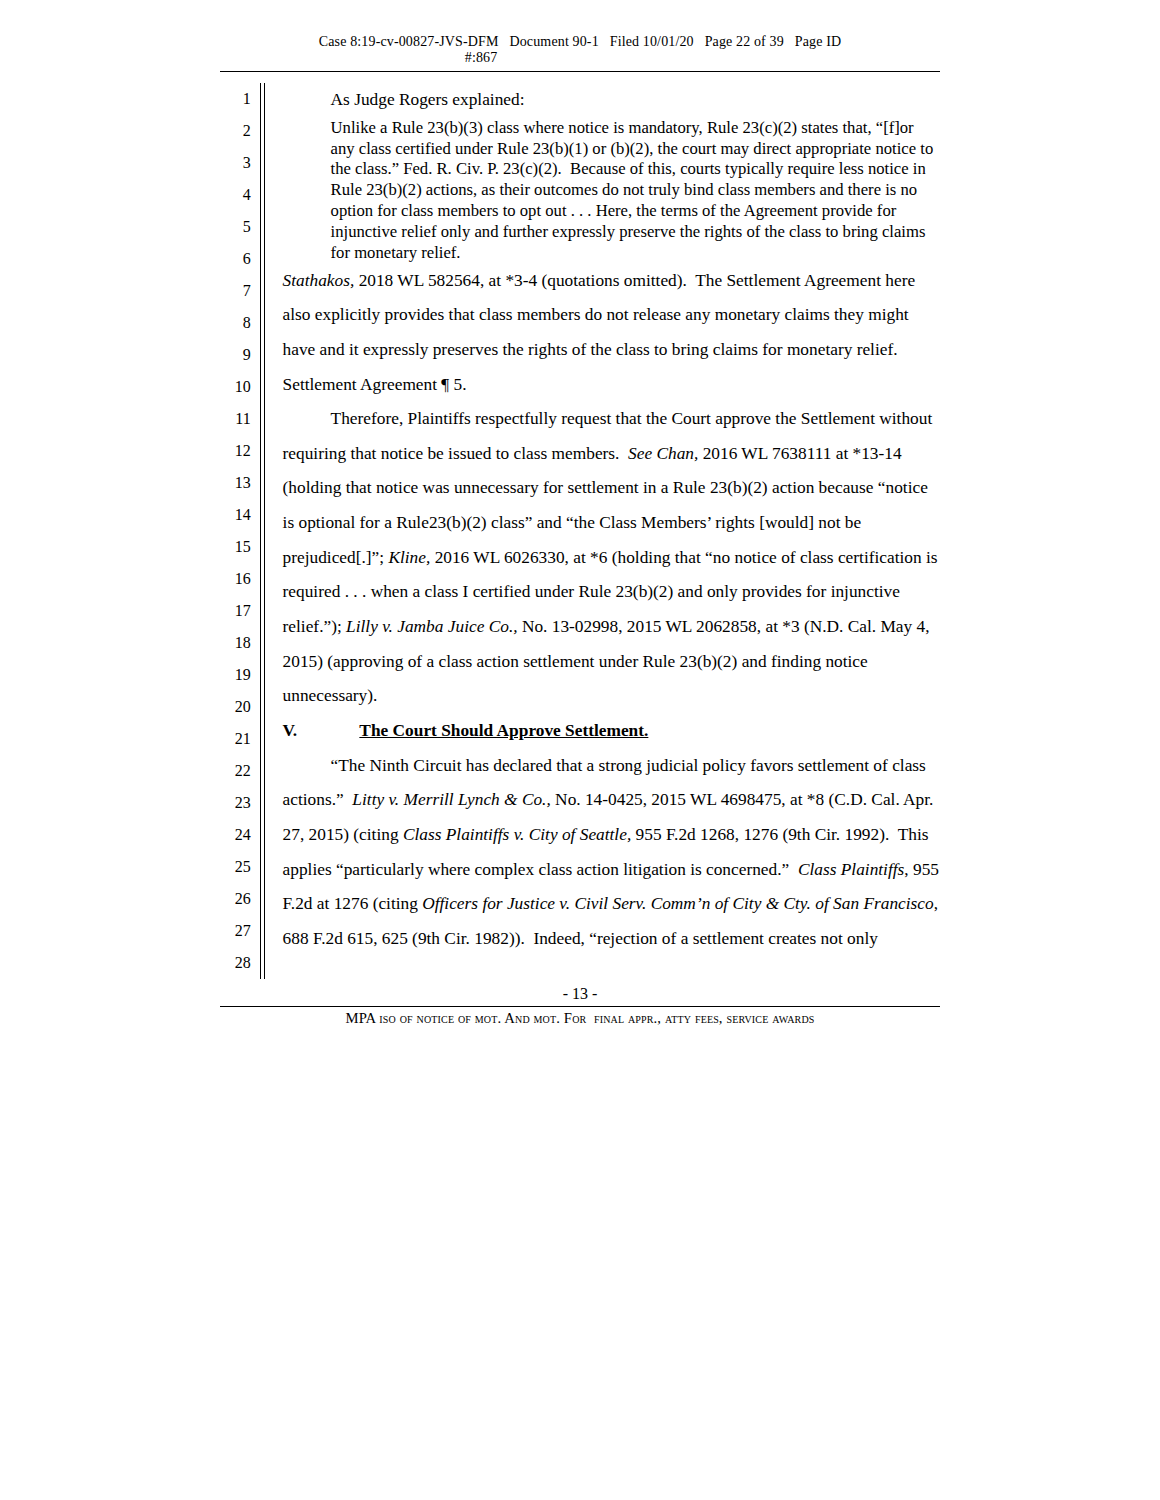Case 8:19-cv-00827-JVS-DFM Document 90-1 Filed 10/01/20 Page 22 of 39 Page ID #:867
1
2
3
4
5
6
7
8
9
10
11
12
13
14
15
16
17
18
19
20
21
22
23
24
25
26
27
28
As Judge Rogers explained:
Unlike a Rule 23(b)(3) class where notice is mandatory, Rule 23(c)(2) states that, “[f]or any class certified under Rule 23(b)(1) or (b)(2), the court may direct appropriate notice to the class.” Fed. R. Civ. P. 23(c)(2). Because of this, courts typically require less notice in Rule 23(b)(2) actions, as their outcomes do not truly bind class members and there is no option for class members to opt out . . . Here, the terms of the Agreement provide for injunctive relief only and further expressly preserve the rights of the class to bring claims for monetary relief.
Stathakos, 2018 WL 582564, at *3-4 (quotations omitted). The Settlement Agreement here also explicitly provides that class members do not release any monetary claims they might have and it expressly preserves the rights of the class to bring claims for monetary relief. Settlement Agreement ¶ 5.
Therefore, Plaintiffs respectfully request that the Court approve the Settlement without requiring that notice be issued to class members. See Chan, 2016 WL 7638111 at *13-14 (holding that notice was unnecessary for settlement in a Rule 23(b)(2) action because “notice is optional for a Rule23(b)(2) class” and “the Class Members’ rights [would] not be prejudiced[.]”; Kline, 2016 WL 6026330, at *6 (holding that “no notice of class certification is required . . . when a class I certified under Rule 23(b)(2) and only provides for injunctive relief.”); Lilly v. Jamba Juice Co., No. 13-02998, 2015 WL 2062858, at *3 (N.D. Cal. May 4, 2015) (approving of a class action settlement under Rule 23(b)(2) and finding notice unnecessary).
V.
The Court Should Approve Settlement.
“The Ninth Circuit has declared that a strong judicial policy favors settlement of class actions.” Litty v. Merrill Lynch & Co., No. 14-0425, 2015 WL 4698475, at *8 (C.D. Cal. Apr. 27, 2015) (citing Class Plaintiffs v. City of Seattle, 955 F.2d 1268, 1276 (9th Cir. 1992). This applies “particularly where complex class action litigation is concerned.” Class Plaintiffs, 955 F.2d at 1276 (citing Officers for Justice v. Civil Serv. Comm’n of City & Cty. of San Francisco, 688 F.2d 615, 625 (9th Cir. 1982)). Indeed, “rejection of a settlement creates not only
- 13 -
MPA iso of notice of mot. And mot. For final appr., atty fees, service awards